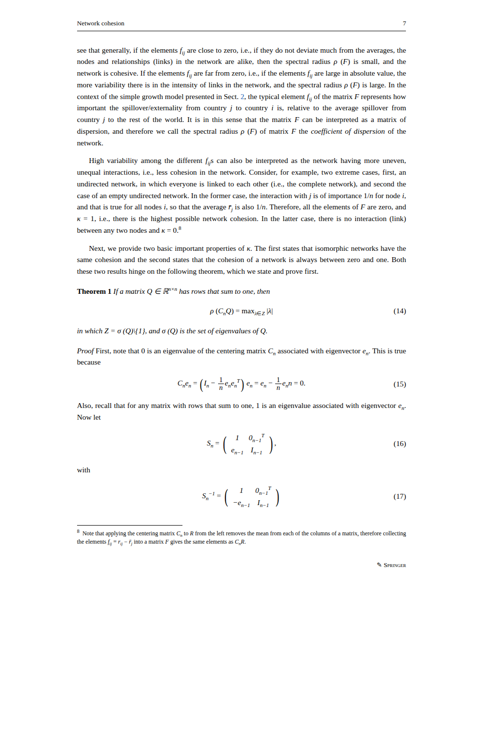Network cohesion 7
see that generally, if the elements fij are close to zero, i.e., if they do not deviate much from the averages, the nodes and relationships (links) in the network are alike, then the spectral radius ρ (F) is small, and the network is cohesive. If the elements fij are far from zero, i.e., if the elements fij are large in absolute value, the more variability there is in the intensity of links in the network, and the spectral radius ρ (F) is large. In the context of the simple growth model presented in Sect. 2, the typical element fij of the matrix F represents how important the spillover/externality from country j to country i is, relative to the average spillover from country j to the rest of the world. It is in this sense that the matrix F can be interpreted as a matrix of dispersion, and therefore we call the spectral radius ρ (F) of matrix F the coefficient of dispersion of the network.
High variability among the different fijs can also be interpreted as the network having more uneven, unequal interactions, i.e., less cohesion in the network. Consider, for example, two extreme cases, first, an undirected network, in which everyone is linked to each other (i.e., the complete network), and second the case of an empty undirected network. In the former case, the interaction with j is of importance 1/n for node i, and that is true for all nodes i, so that the average r̄j is also 1/n. Therefore, all the elements of F are zero, and κ = 1, i.e., there is the highest possible network cohesion. In the latter case, there is no interaction (link) between any two nodes and κ = 0.8
Next, we provide two basic important properties of κ. The first states that isomorphic networks have the same cohesion and the second states that the cohesion of a network is always between zero and one. Both these two results hinge on the following theorem, which we state and prove first.
Theorem 1 If a matrix Q ∈ ℝn×n has rows that sum to one, then
ρ (CnQ) = maxλ∈Z |λ|
(14)
in which Z = σ (Q)\{1}, and σ (Q) is the set of eigenvalues of Q.
Proof First, note that 0 is an eigenvalue of the centering matrix Cn associated with eigenvector en. This is true because
Cnen = (In − 1 n enenT) en = en − 1 n enn = 0.
(15)
Also, recall that for any matrix with rows that sum to one, 1 is an eigenvalue associated with eigenvector en. Now let
Sn = (
| 1 | 0 n −1 T |
| e n −1 | I n −1 |
) ,
(16)
with
Sn−1 = (
| 1 | 0 n −1 T |
| −e n −1 | I n −1 |
)
(17)
8 Note that applying the centering matrix Cn to R from the left removes the mean from each of the columns of a matrix, therefore collecting the elements fij = rij − r̄j into a matrix F gives the same elements as CnR.
✎ Springer